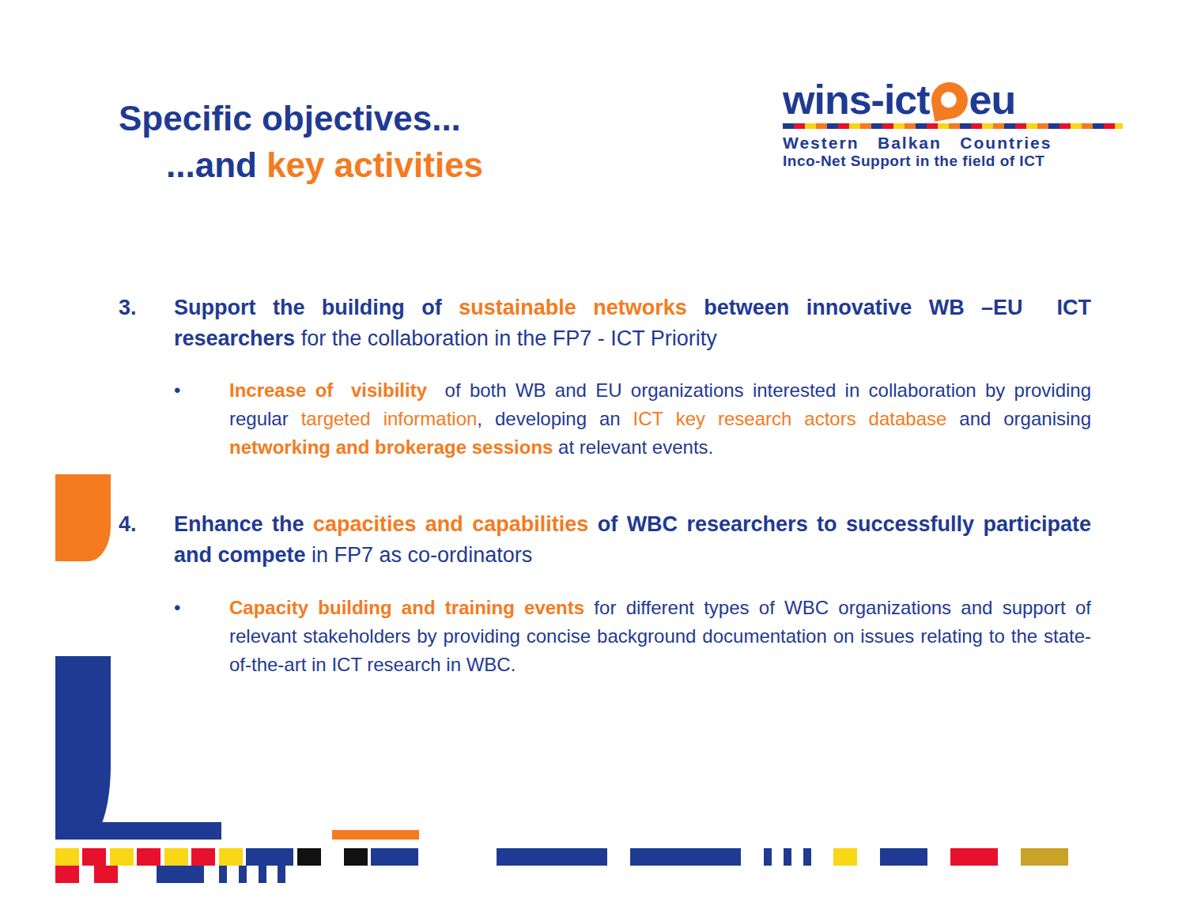Specific objectives... ...and key activities
wins-ict eu
Western Balkan Countries
Inco-Net Support in the field of ICT
3. Support the building of sustainable networks between innovative WB –EU ICT researchers for the collaboration in the FP7 - ICT Priority
Increase of visibility of both WB and EU organizations interested in collaboration by providing regular targeted information, developing an ICT key research actors database and organising networking and brokerage sessions at relevant events.
4. Enhance the capacities and capabilities of WBC researchers to successfully participate and compete in FP7 as co-ordinators
Capacity building and training events for different types of WBC organizations and support of relevant stakeholders by providing concise background documentation on issues relating to the state-of-the-art in ICT research in WBC.